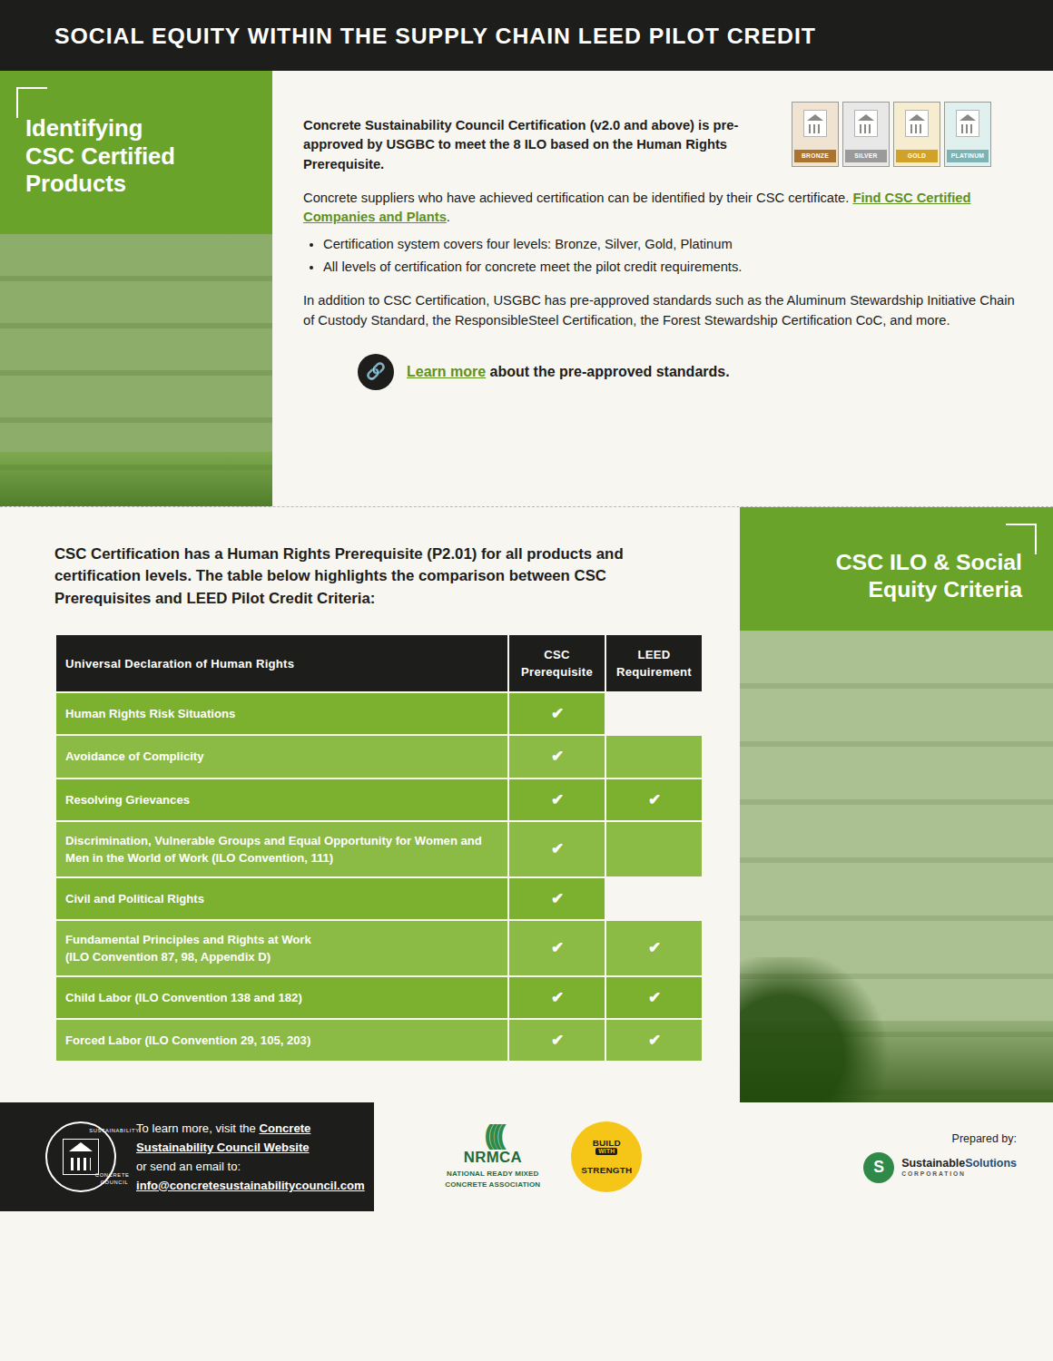Social Equity Within the Supply Chain LEED Pilot Credit
Identifying
CSC Certified
Products
Concrete Sustainability Council Certification (v2.0 and above) is pre-approved by USGBC to meet the 8 ILO based on the Human Rights Prerequisite.
BRONZE
SILVER
GOLD
PLATINUM
Concrete suppliers who have achieved certification can be identified by their CSC certificate. Find CSC Certified Companies and Plants.
Certification system covers four levels: Bronze, Silver, Gold, Platinum
All levels of certification for concrete meet the pilot credit requirements.
In addition to CSC Certification, USGBC has pre-approved standards such as the Aluminum Stewardship Initiative Chain of Custody Standard, the ResponsibleSteel Certification, the Forest Stewardship Certification CoC, and more.
🔗
Learn more about the pre-approved standards.
CSC Certification has a Human Rights Prerequisite (P2.01) for all products and certification levels. The table below highlights the comparison between CSC Prerequisites and LEED Pilot Credit Criteria:
| Universal Declaration of Human Rights | CSC Prerequisite | LEED Requirement |
| --- | --- | --- |
| Human Rights Risk Situations | ✔ | |
| Avoidance of Complicity | ✔ | |
| Resolving Grievances | ✔ | ✔ |
| Discrimination, Vulnerable Groups and Equal Opportunity for Women and Men in the World of Work (ILO Convention, 111) | ✔ | |
| Civil and Political Rights | ✔ | |
| Fundamental Principles and Rights at Work (ILO Convention 87, 98, Appendix D) | ✔ | ✔ |
| Child Labor (ILO Convention 138 and 182) | ✔ | ✔ |
| Forced Labor (ILO Convention 29, 105, 203) | ✔ | ✔ |
CSC ILO & Social
Equity Criteria
SUSTAINABILITY CONCRETE COUNCIL
To learn more, visit the Concrete Sustainability Council Website
or send an email to: info@concretesustainabilitycouncil.com
((((
NRMCA NATIONAL READY MIXED
CONCRETE ASSOCIATION
BUILD
WITH
STRENGTH
Prepared by:
S
SustainableSolutions CORPORATION